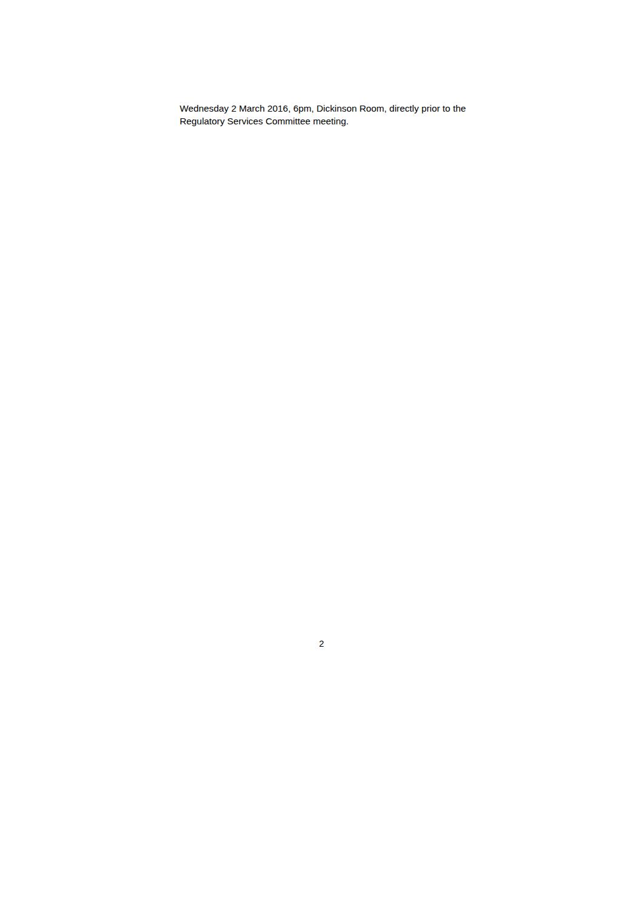Wednesday 2 March 2016, 6pm, Dickinson Room, directly prior to the Regulatory Services Committee meeting.
2